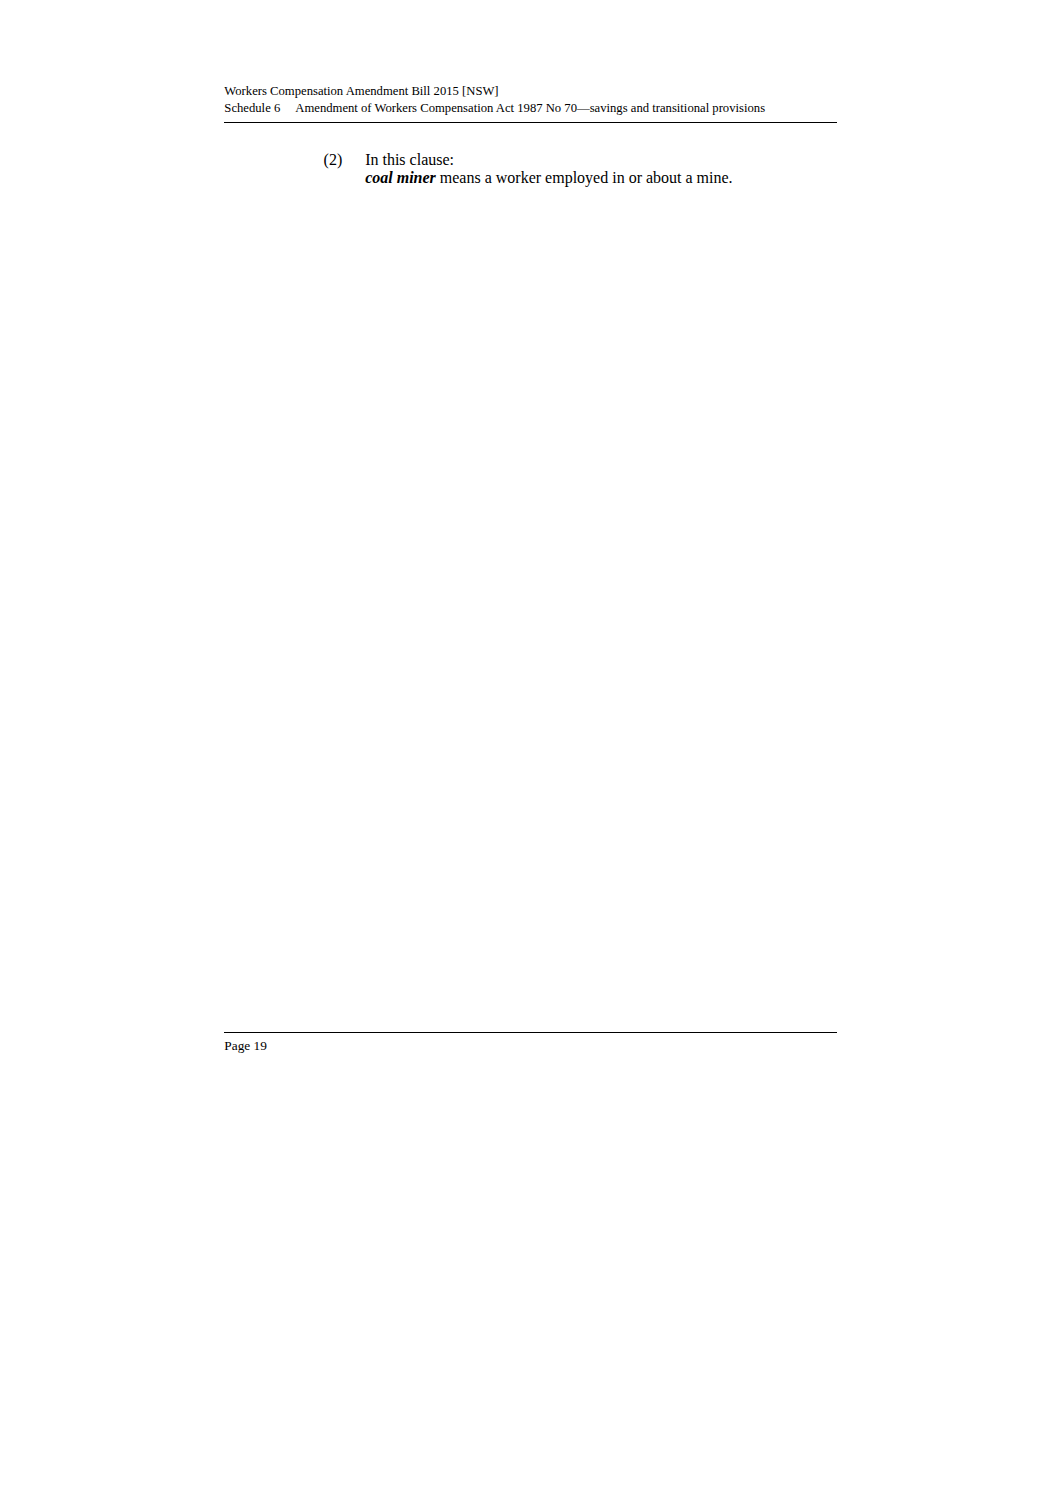Workers Compensation Amendment Bill 2015 [NSW]
Schedule 6 Amendment of Workers Compensation Act 1987 No 70—savings and transitional provisions
(2)
In this clause:
coal miner means a worker employed in or about a mine.
Page 19